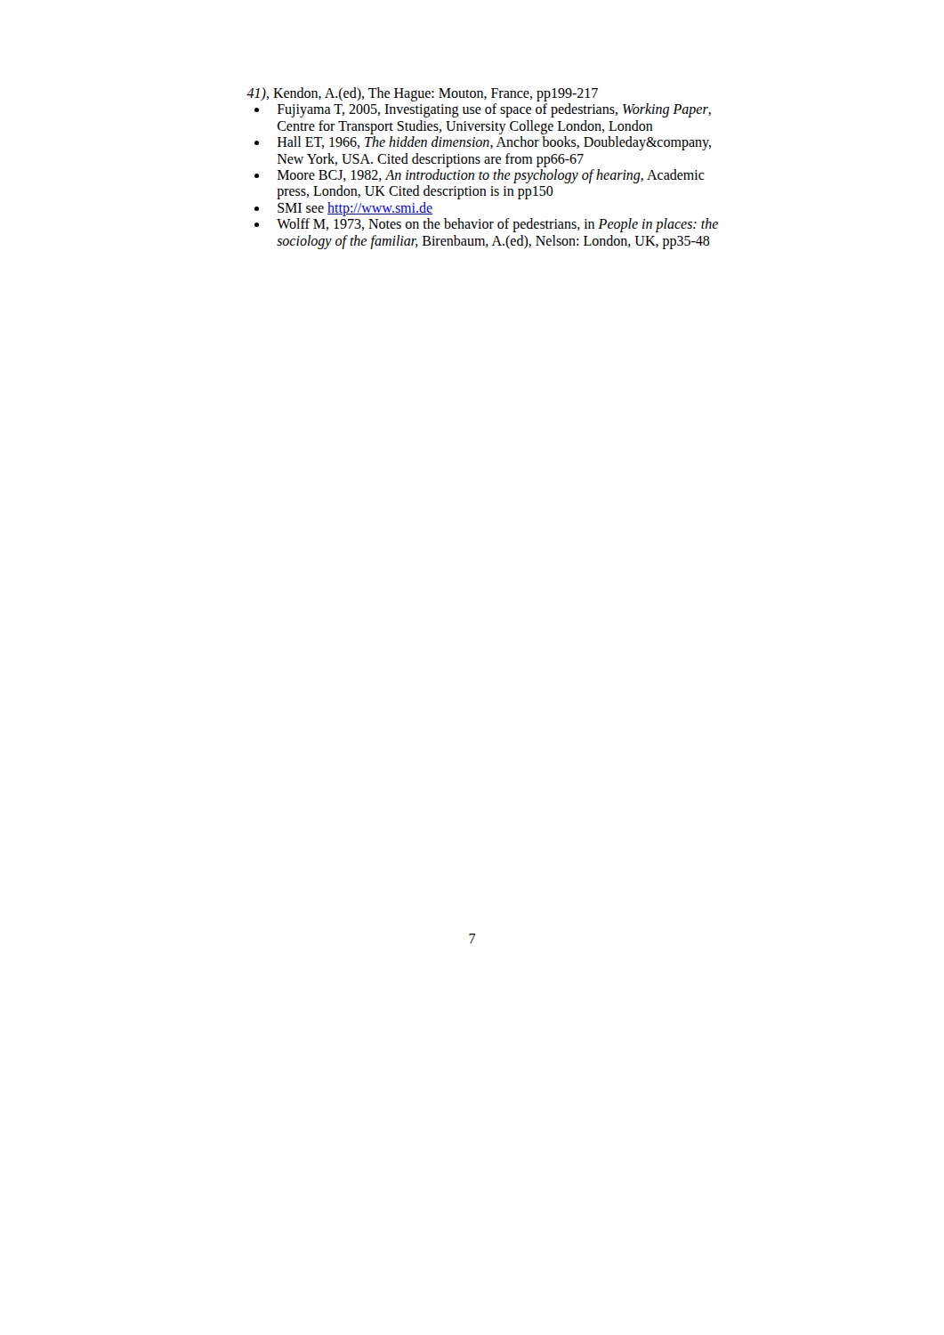41), Kendon, A.(ed), The Hague: Mouton, France, pp199-217
Fujiyama T, 2005, Investigating use of space of pedestrians, Working Paper, Centre for Transport Studies, University College London, London
Hall ET, 1966, The hidden dimension, Anchor books, Doubleday&company, New York, USA. Cited descriptions are from pp66-67
Moore BCJ, 1982, An introduction to the psychology of hearing, Academic press, London, UK Cited description is in pp150
SMI see http://www.smi.de
Wolff M, 1973, Notes on the behavior of pedestrians, in People in places: the sociology of the familiar, Birenbaum, A.(ed), Nelson: London, UK, pp35-48
7